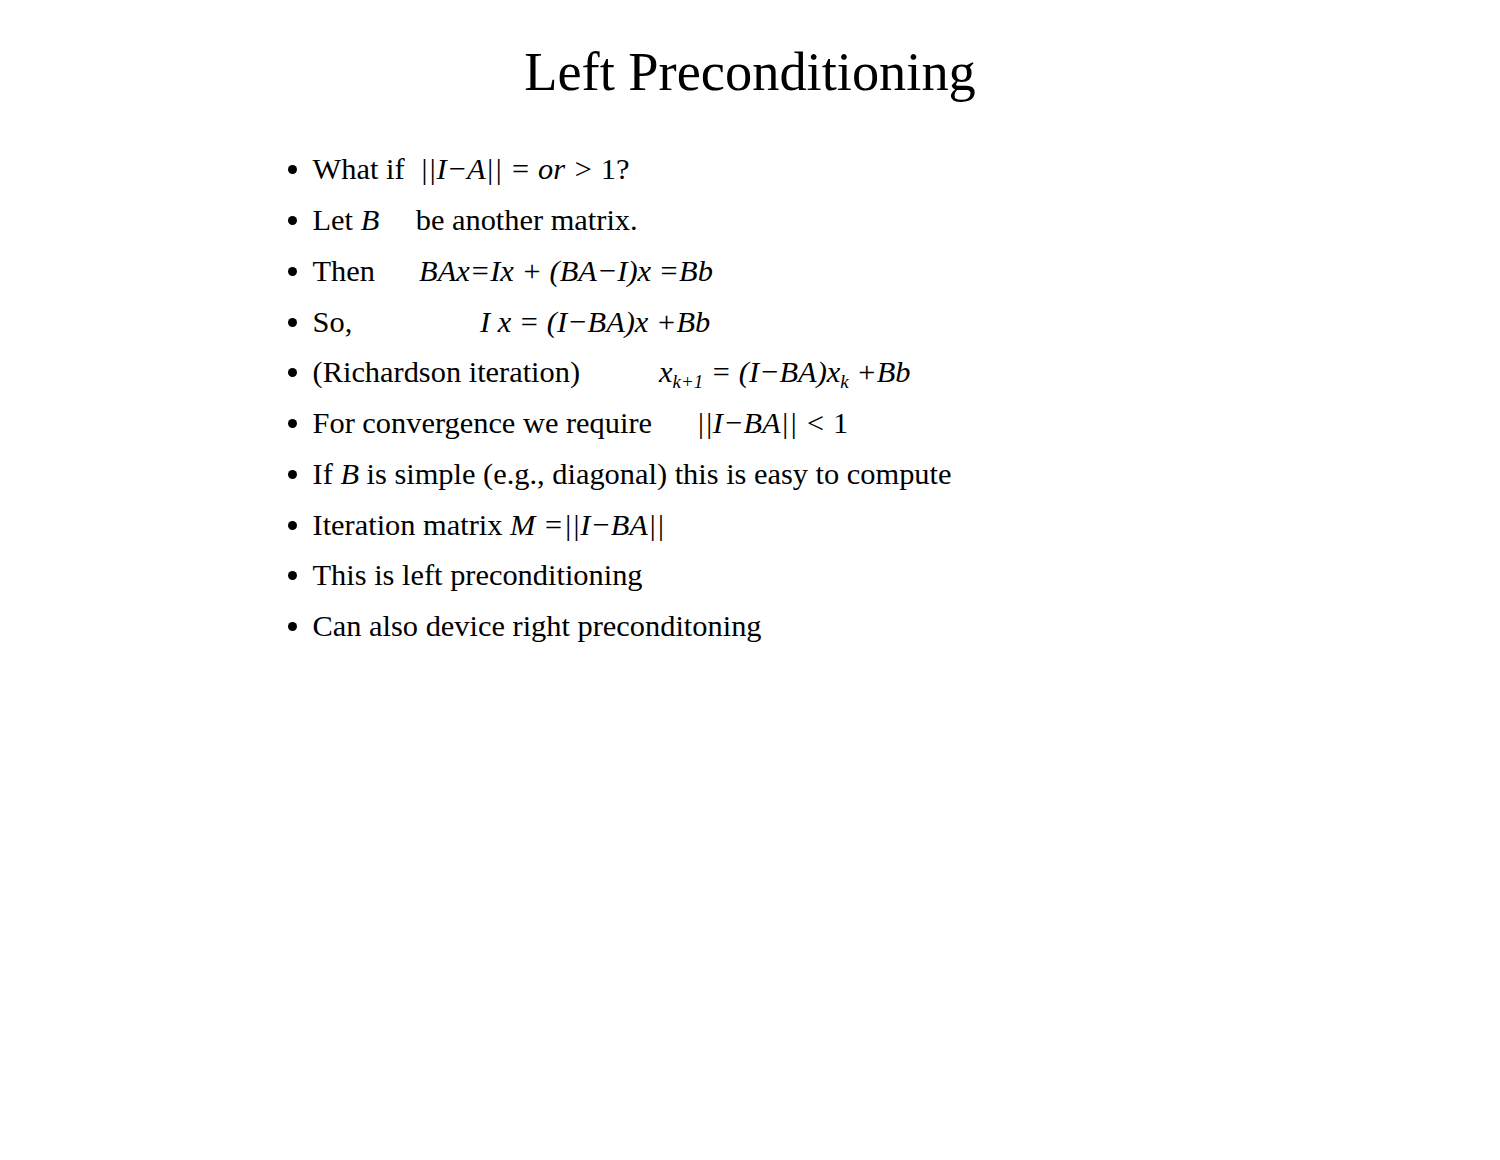Left Preconditioning
What if ||I−A|| = or > 1?
Let B be another matrix.
Then BAx=Ix + (BA−I)x =Bb
So, I x = (I−BA)x +Bb
(Richardson iteration) xk+1 = (I−BA)xk +Bb
For convergence we require ||I−BA|| < 1
If B is simple (e.g., diagonal) this is easy to compute
Iteration matrix M =||I−BA||
This is left preconditioning
Can also device right preconditoning